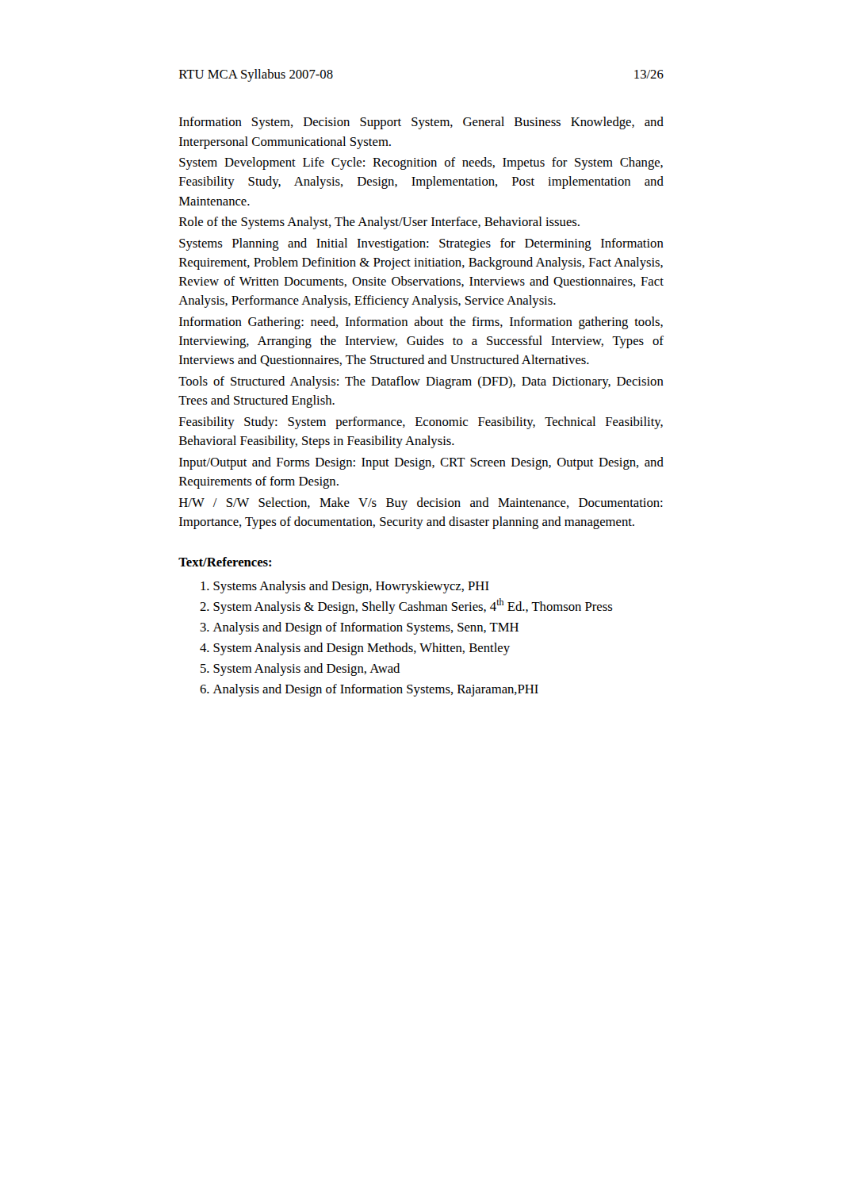RTU MCA Syllabus 2007-08 13/26
Information System, Decision Support System, General Business Knowledge, and Interpersonal Communicational System.
System Development Life Cycle: Recognition of needs, Impetus for System Change, Feasibility Study, Analysis, Design, Implementation, Post implementation and Maintenance.
Role of the Systems Analyst, The Analyst/User Interface, Behavioral issues.
Systems Planning and Initial Investigation: Strategies for Determining Information Requirement, Problem Definition & Project initiation, Background Analysis, Fact Analysis, Review of Written Documents, Onsite Observations, Interviews and Questionnaires, Fact Analysis, Performance Analysis, Efficiency Analysis, Service Analysis.
Information Gathering: need, Information about the firms, Information gathering tools, Interviewing, Arranging the Interview, Guides to a Successful Interview, Types of Interviews and Questionnaires, The Structured and Unstructured Alternatives.
Tools of Structured Analysis: The Dataflow Diagram (DFD), Data Dictionary, Decision Trees and Structured English.
Feasibility Study: System performance, Economic Feasibility, Technical Feasibility, Behavioral Feasibility, Steps in Feasibility Analysis.
Input/Output and Forms Design: Input Design, CRT Screen Design, Output Design, and Requirements of form Design.
H/W / S/W Selection, Make V/s Buy decision and Maintenance, Documentation: Importance, Types of documentation, Security and disaster planning and management.
Text/References:
Systems Analysis and Design, Howryskiewycz, PHI
System Analysis & Design, Shelly Cashman Series, 4th Ed., Thomson Press
Analysis and Design of Information Systems, Senn, TMH
System Analysis and Design Methods, Whitten, Bentley
System Analysis and Design, Awad
Analysis and Design of Information Systems, Rajaraman,PHI